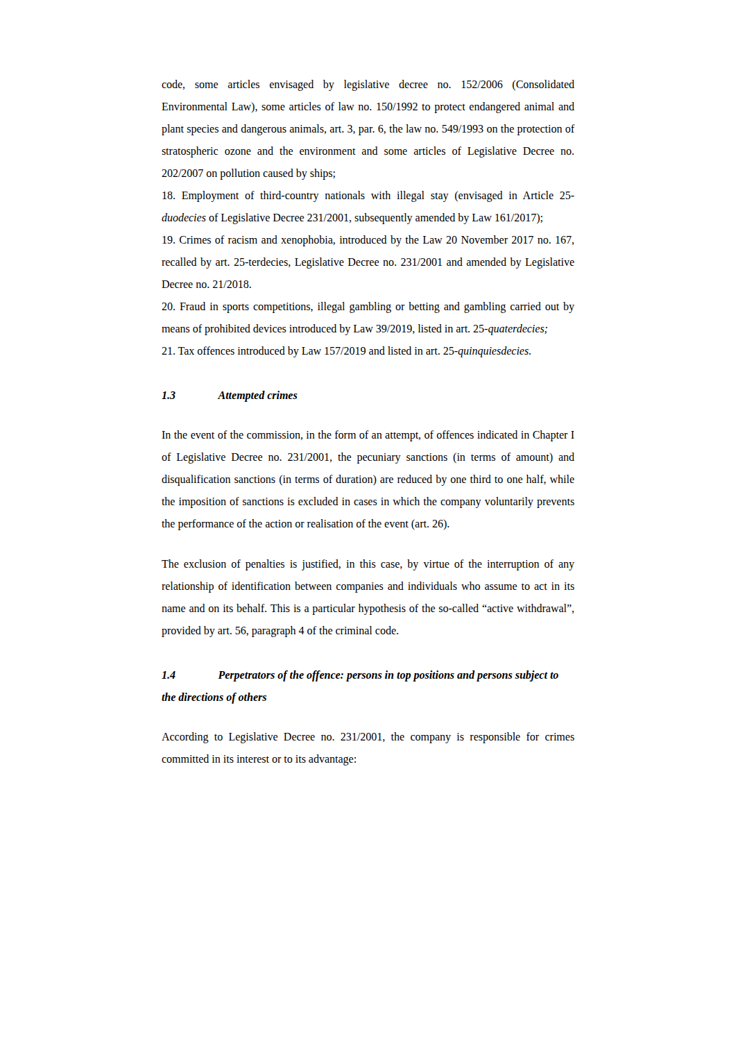code, some articles envisaged by legislative decree no. 152/2006 (Consolidated Environmental Law), some articles of law no. 150/1992 to protect endangered animal and plant species and dangerous animals, art. 3, par. 6, the law no. 549/1993 on the protection of stratospheric ozone and the environment and some articles of Legislative Decree no. 202/2007 on pollution caused by ships;
18. Employment of third-country nationals with illegal stay (envisaged in Article 25-duodecies of Legislative Decree 231/2001, subsequently amended by Law 161/2017);
19. Crimes of racism and xenophobia, introduced by the Law 20 November 2017 no. 167, recalled by art. 25-terdecies, Legislative Decree no. 231/2001 and amended by Legislative Decree no. 21/2018.
20. Fraud in sports competitions, illegal gambling or betting and gambling carried out by means of prohibited devices introduced by Law 39/2019, listed in art. 25-quaterdecies;
21. Tax offences introduced by Law 157/2019 and listed in art. 25-quinquiesdecies.
1.3 Attempted crimes
In the event of the commission, in the form of an attempt, of offences indicated in Chapter I of Legislative Decree no. 231/2001, the pecuniary sanctions (in terms of amount) and disqualification sanctions (in terms of duration) are reduced by one third to one half, while the imposition of sanctions is excluded in cases in which the company voluntarily prevents the performance of the action or realisation of the event (art. 26).
The exclusion of penalties is justified, in this case, by virtue of the interruption of any relationship of identification between companies and individuals who assume to act in its name and on its behalf. This is a particular hypothesis of the so-called “active withdrawal”, provided by art. 56, paragraph 4 of the criminal code.
1.4 Perpetrators of the offence: persons in top positions and persons subject to the directions of others
According to Legislative Decree no. 231/2001, the company is responsible for crimes committed in its interest or to its advantage: